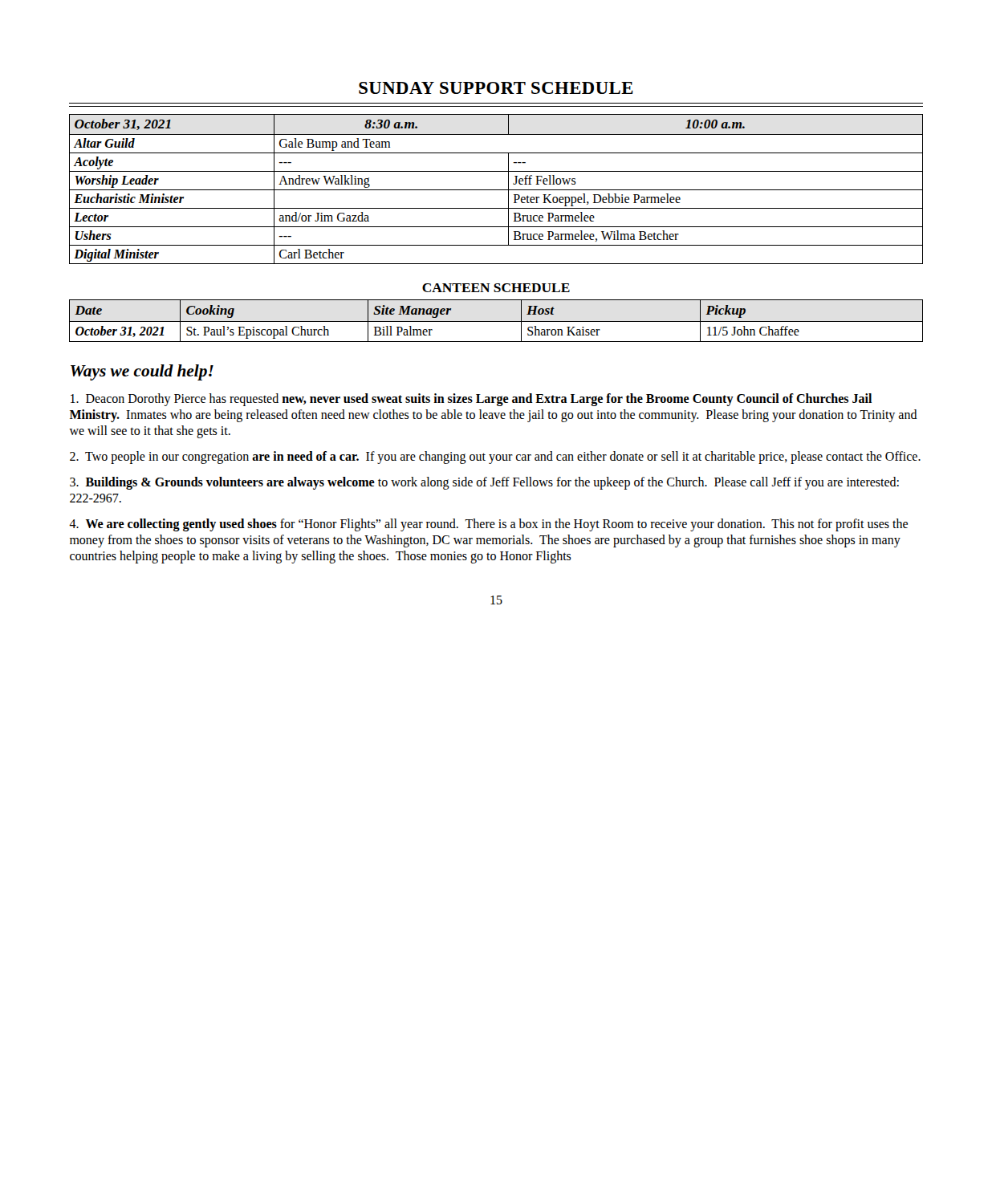SUNDAY SUPPORT SCHEDULE
| October 31, 2021 | 8:30 a.m. | 10:00 a.m. |
| Altar Guild | Gale Bump and Team |
| Acolyte | --- | --- |
| Worship Leader | Andrew Walkling | Jeff Fellows |
| Eucharistic Minister | | Peter Koeppel, Debbie Parmelee |
| Lector | and/or Jim Gazda | Bruce Parmelee |
| Ushers | --- | Bruce Parmelee, Wilma Betcher |
| Digital Minister | Carl Betcher |
CANTEEN SCHEDULE
| Date | Cooking | Site Manager | Host | Pickup |
| October 31, 2021 | St. Paul’s Episcopal Church | Bill Palmer | Sharon Kaiser | 11/5 John Chaffee |
Ways we could help!
1. Deacon Dorothy Pierce has requested new, never used sweat suits in sizes Large and Extra Large for the Broome County Council of Churches Jail Ministry. Inmates who are being released often need new clothes to be able to leave the jail to go out into the community. Please bring your donation to Trinity and we will see to it that she gets it.
2. Two people in our congregation are in need of a car. If you are changing out your car and can either donate or sell it at charitable price, please contact the Office.
3. Buildings & Grounds volunteers are always welcome to work along side of Jeff Fellows for the upkeep of the Church. Please call Jeff if you are interested: 222-2967.
4. We are collecting gently used shoes for “Honor Flights” all year round. There is a box in the Hoyt Room to receive your donation. This not for profit uses the money from the shoes to sponsor visits of veterans to the Washington, DC war memorials. The shoes are purchased by a group that furnishes shoe shops in many countries helping people to make a living by selling the shoes. Those monies go to Honor Flights
15